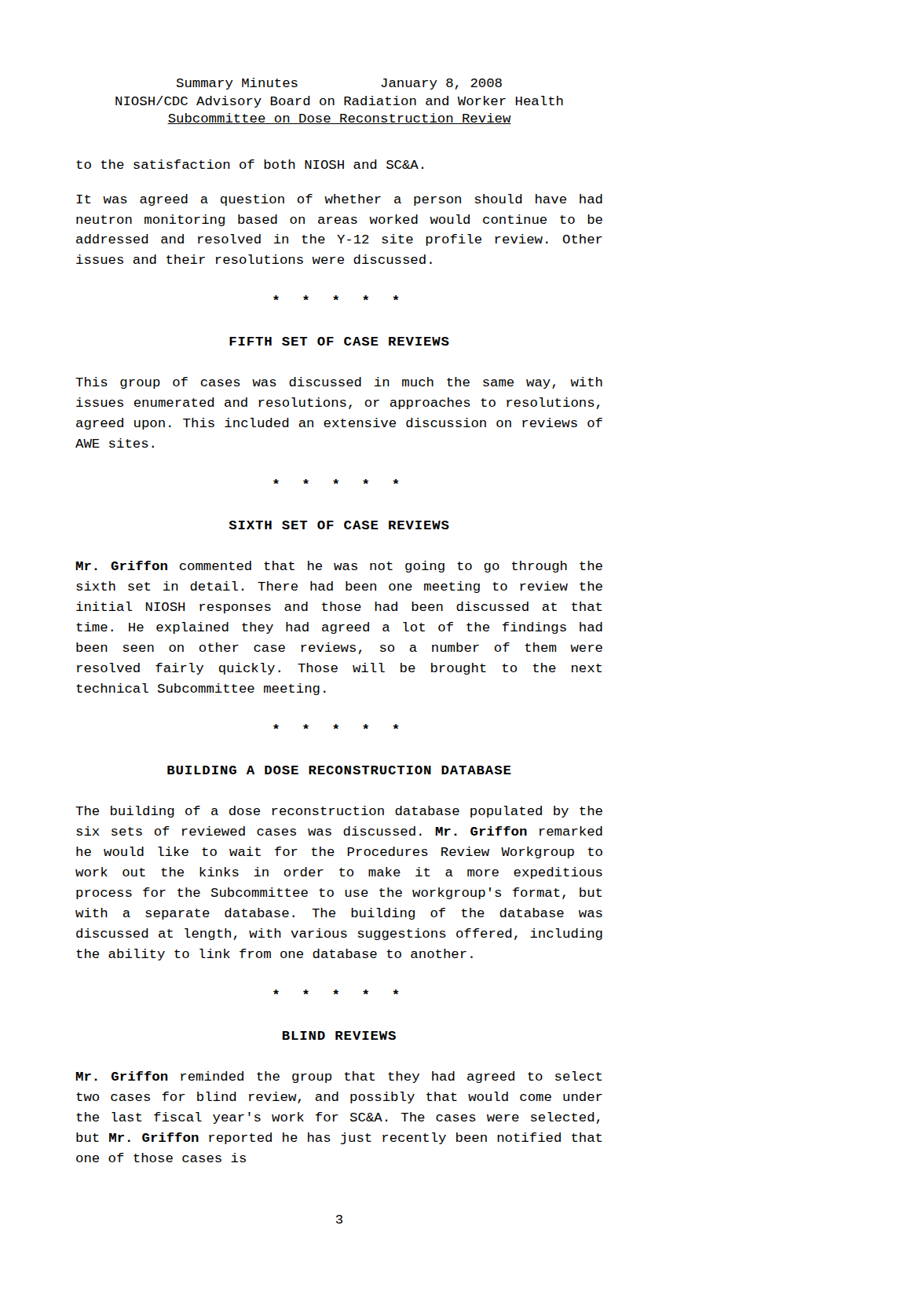Summary Minutes January 8, 2008
NIOSH/CDC Advisory Board on Radiation and Worker Health
Subcommittee on Dose Reconstruction Review
to the satisfaction of both NIOSH and SC&A.
It was agreed a question of whether a person should have had neutron monitoring based on areas worked would continue to be addressed and resolved in the Y-12 site profile review. Other issues and their resolutions were discussed.
* * * * *
FIFTH SET OF CASE REVIEWS
This group of cases was discussed in much the same way, with issues enumerated and resolutions, or approaches to resolutions, agreed upon. This included an extensive discussion on reviews of AWE sites.
* * * * *
SIXTH SET OF CASE REVIEWS
Mr. Griffon commented that he was not going to go through the sixth set in detail. There had been one meeting to review the initial NIOSH responses and those had been discussed at that time. He explained they had agreed a lot of the findings had been seen on other case reviews, so a number of them were resolved fairly quickly. Those will be brought to the next technical Subcommittee meeting.
* * * * *
BUILDING A DOSE RECONSTRUCTION DATABASE
The building of a dose reconstruction database populated by the six sets of reviewed cases was discussed. Mr. Griffon remarked he would like to wait for the Procedures Review Workgroup to work out the kinks in order to make it a more expeditious process for the Subcommittee to use the workgroup's format, but with a separate database. The building of the database was discussed at length, with various suggestions offered, including the ability to link from one database to another.
* * * * *
BLIND REVIEWS
Mr. Griffon reminded the group that they had agreed to select two cases for blind review, and possibly that would come under the last fiscal year's work for SC&A. The cases were selected, but Mr. Griffon reported he has just recently been notified that one of those cases is
3